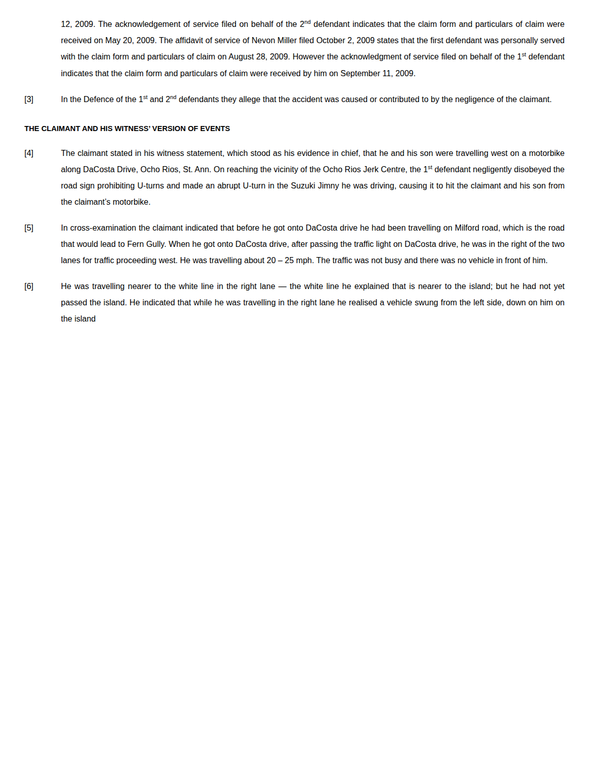12, 2009. The acknowledgement of service filed on behalf of the 2nd defendant indicates that the claim form and particulars of claim were received on May 20, 2009. The affidavit of service of Nevon Miller filed October 2, 2009 states that the first defendant was personally served with the claim form and particulars of claim on August 28, 2009. However the acknowledgment of service filed on behalf of the 1st defendant indicates that the claim form and particulars of claim were received by him on September 11, 2009.
[3]
In the Defence of the 1st and 2nd defendants they allege that the accident was caused or contributed to by the negligence of the claimant.
THE CLAIMANT AND HIS WITNESS’ VERSION OF EVENTS
[4]
The claimant stated in his witness statement, which stood as his evidence in chief, that he and his son were travelling west on a motorbike along DaCosta Drive, Ocho Rios, St. Ann. On reaching the vicinity of the Ocho Rios Jerk Centre, the 1st defendant negligently disobeyed the road sign prohibiting U-turns and made an abrupt U-turn in the Suzuki Jimny he was driving, causing it to hit the claimant and his son from the claimant’s motorbike.
[5]
In cross-examination the claimant indicated that before he got onto DaCosta drive he had been travelling on Milford road, which is the road that would lead to Fern Gully. When he got onto DaCosta drive, after passing the traffic light on DaCosta drive, he was in the right of the two lanes for traffic proceeding west. He was travelling about 20 – 25 mph. The traffic was not busy and there was no vehicle in front of him.
[6]
He was travelling nearer to the white line in the right lane — the white line he explained that is nearer to the island; but he had not yet passed the island. He indicated that while he was travelling in the right lane he realised a vehicle swung from the left side, down on him on the island